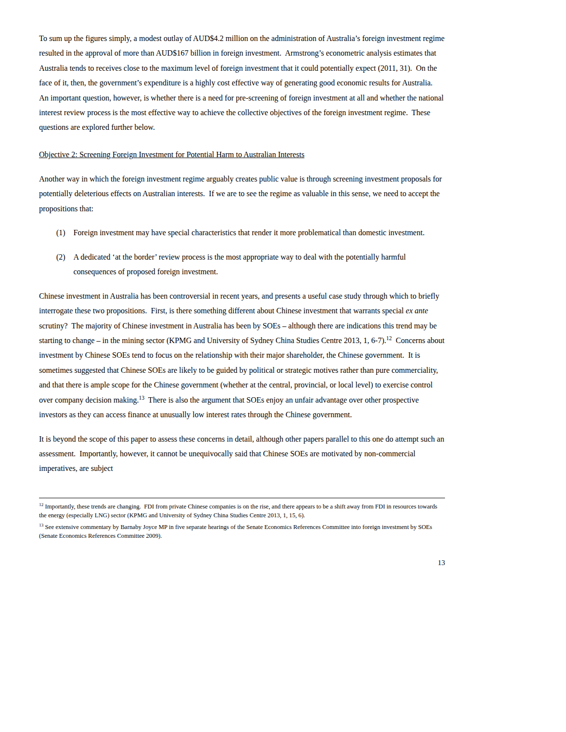To sum up the figures simply, a modest outlay of AUD$4.2 million on the administration of Australia’s foreign investment regime resulted in the approval of more than AUD$167 billion in foreign investment. Armstrong’s econometric analysis estimates that Australia tends to receives close to the maximum level of foreign investment that it could potentially expect (2011, 31). On the face of it, then, the government’s expenditure is a highly cost effective way of generating good economic results for Australia. An important question, however, is whether there is a need for pre-screening of foreign investment at all and whether the national interest review process is the most effective way to achieve the collective objectives of the foreign investment regime. These questions are explored further below.
Objective 2: Screening Foreign Investment for Potential Harm to Australian Interests
Another way in which the foreign investment regime arguably creates public value is through screening investment proposals for potentially deleterious effects on Australian interests. If we are to see the regime as valuable in this sense, we need to accept the propositions that:
(1) Foreign investment may have special characteristics that render it more problematical than domestic investment.
(2) A dedicated ‘at the border’ review process is the most appropriate way to deal with the potentially harmful consequences of proposed foreign investment.
Chinese investment in Australia has been controversial in recent years, and presents a useful case study through which to briefly interrogate these two propositions. First, is there something different about Chinese investment that warrants special ex ante scrutiny? The majority of Chinese investment in Australia has been by SOEs – although there are indications this trend may be starting to change – in the mining sector (KPMG and University of Sydney China Studies Centre 2013, 1, 6-7).12 Concerns about investment by Chinese SOEs tend to focus on the relationship with their major shareholder, the Chinese government. It is sometimes suggested that Chinese SOEs are likely to be guided by political or strategic motives rather than pure commerciality, and that there is ample scope for the Chinese government (whether at the central, provincial, or local level) to exercise control over company decision making.13 There is also the argument that SOEs enjoy an unfair advantage over other prospective investors as they can access finance at unusually low interest rates through the Chinese government.
It is beyond the scope of this paper to assess these concerns in detail, although other papers parallel to this one do attempt such an assessment. Importantly, however, it cannot be unequivocally said that Chinese SOEs are motivated by non-commercial imperatives, are subject
12 Importantly, these trends are changing. FDI from private Chinese companies is on the rise, and there appears to be a shift away from FDI in resources towards the energy (especially LNG) sector (KPMG and University of Sydney China Studies Centre 2013, 1, 15, 6).
13 See extensive commentary by Barnaby Joyce MP in five separate hearings of the Senate Economics References Committee into foreign investment by SOEs (Senate Economics References Committee 2009).
13